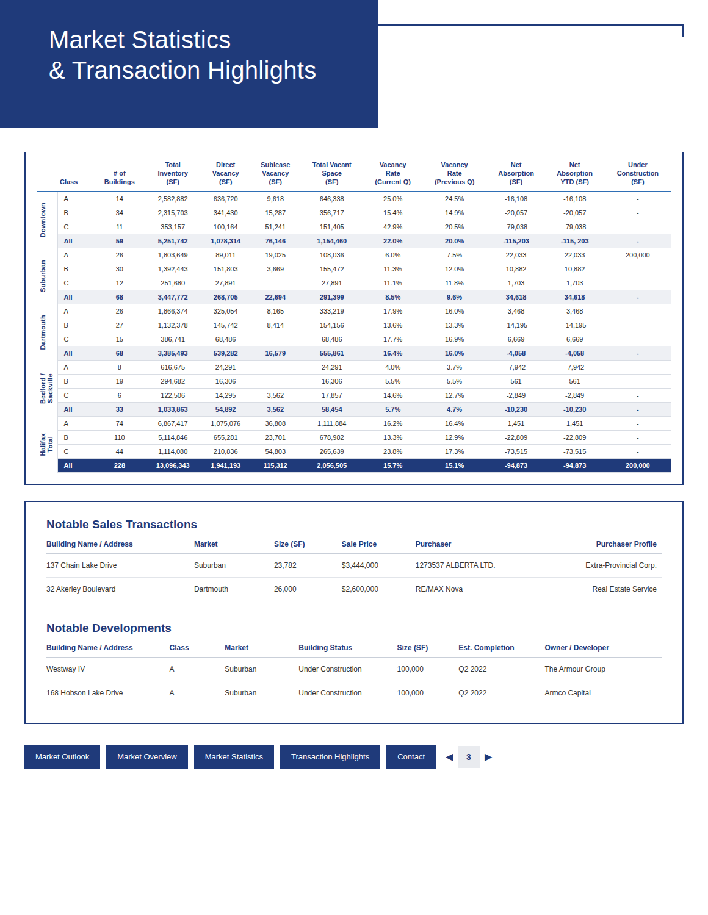Market Statistics
& Transaction Highlights
| | Class | # of Buildings | Total Inventory (SF) | Direct Vacancy (SF) | Sublease Vacancy (SF) | Total Vacant Space (SF) | Vacancy Rate (Current Q) | Vacancy Rate (Previous Q) | Net Absorption (SF) | Net Absorption YTD (SF) | Under Construction (SF) |
| --- | --- | --- | --- | --- | --- | --- | --- | --- | --- | --- | --- |
| Downtown | A | 14 | 2,582,882 | 636,720 | 9,618 | 646,338 | 25.0% | 24.5% | -16,108 | -16,108 | - |
| B | 34 | 2,315,703 | 341,430 | 15,287 | 356,717 | 15.4% | 14.9% | -20,057 | -20,057 | - |
| C | 11 | 353,157 | 100,164 | 51,241 | 151,405 | 42.9% | 20.5% | -79,038 | -79,038 | - |
| All | 59 | 5,251,742 | 1,078,314 | 76,146 | 1,154,460 | 22.0% | 20.0% | -115,203 | -115, 203 | - |
| Suburban | A | 26 | 1,803,649 | 89,011 | 19,025 | 108,036 | 6.0% | 7.5% | 22,033 | 22,033 | 200,000 |
| B | 30 | 1,392,443 | 151,803 | 3,669 | 155,472 | 11.3% | 12.0% | 10,882 | 10,882 | - |
| C | 12 | 251,680 | 27,891 | - | 27,891 | 11.1% | 11.8% | 1,703 | 1,703 | - |
| All | 68 | 3,447,772 | 268,705 | 22,694 | 291,399 | 8.5% | 9.6% | 34,618 | 34,618 | - |
| Dartmouth | A | 26 | 1,866,374 | 325,054 | 8,165 | 333,219 | 17.9% | 16.0% | 3,468 | 3,468 | - |
| B | 27 | 1,132,378 | 145,742 | 8,414 | 154,156 | 13.6% | 13.3% | -14,195 | -14,195 | - |
| C | 15 | 386,741 | 68,486 | - | 68,486 | 17.7% | 16.9% | 6,669 | 6,669 | - |
| All | 68 | 3,385,493 | 539,282 | 16,579 | 555,861 | 16.4% | 16.0% | -4,058 | -4,058 | - |
| Bedford / Sackville | A | 8 | 616,675 | 24,291 | - | 24,291 | 4.0% | 3.7% | -7,942 | -7,942 | - |
| B | 19 | 294,682 | 16,306 | - | 16,306 | 5.5% | 5.5% | 561 | 561 | - |
| C | 6 | 122,506 | 14,295 | 3,562 | 17,857 | 14.6% | 12.7% | -2,849 | -2,849 | - |
| All | 33 | 1,033,863 | 54,892 | 3,562 | 58,454 | 5.7% | 4.7% | -10,230 | -10,230 | - |
| Halifax Total | A | 74 | 6,867,417 | 1,075,076 | 36,808 | 1,111,884 | 16.2% | 16.4% | 1,451 | 1,451 | - |
| B | 110 | 5,114,846 | 655,281 | 23,701 | 678,982 | 13.3% | 12.9% | -22,809 | -22,809 | - |
| C | 44 | 1,114,080 | 210,836 | 54,803 | 265,639 | 23.8% | 17.3% | -73,515 | -73,515 | - |
| All | 228 | 13,096,343 | 1,941,193 | 115,312 | 2,056,505 | 15.7% | 15.1% | -94,873 | -94,873 | 200,000 |
Notable Sales Transactions
| Building Name / Address | Market | Size (SF) | Sale Price | Purchaser | Purchaser Profile |
| --- | --- | --- | --- | --- | --- |
| 137 Chain Lake Drive | Suburban | 23,782 | $3,444,000 | 1273537 ALBERTA LTD. | Extra-Provincial Corp. |
| 32 Akerley Boulevard | Dartmouth | 26,000 | $2,600,000 | RE/MAX Nova | Real Estate Service |
Notable Developments
| Building Name / Address | Class | Market | Building Status | Size (SF) | Est. Completion | Owner / Developer |
| --- | --- | --- | --- | --- | --- | --- |
| Westway IV | A | Suburban | Under Construction | 100,000 | Q2 2022 | The Armour Group |
| 168 Hobson Lake Drive | A | Suburban | Under Construction | 100,000 | Q2 2022 | Armco Capital |
Market Outlook
Market Overview
Market Statistics
Transaction Highlights
Contact
◀ 3 ▶